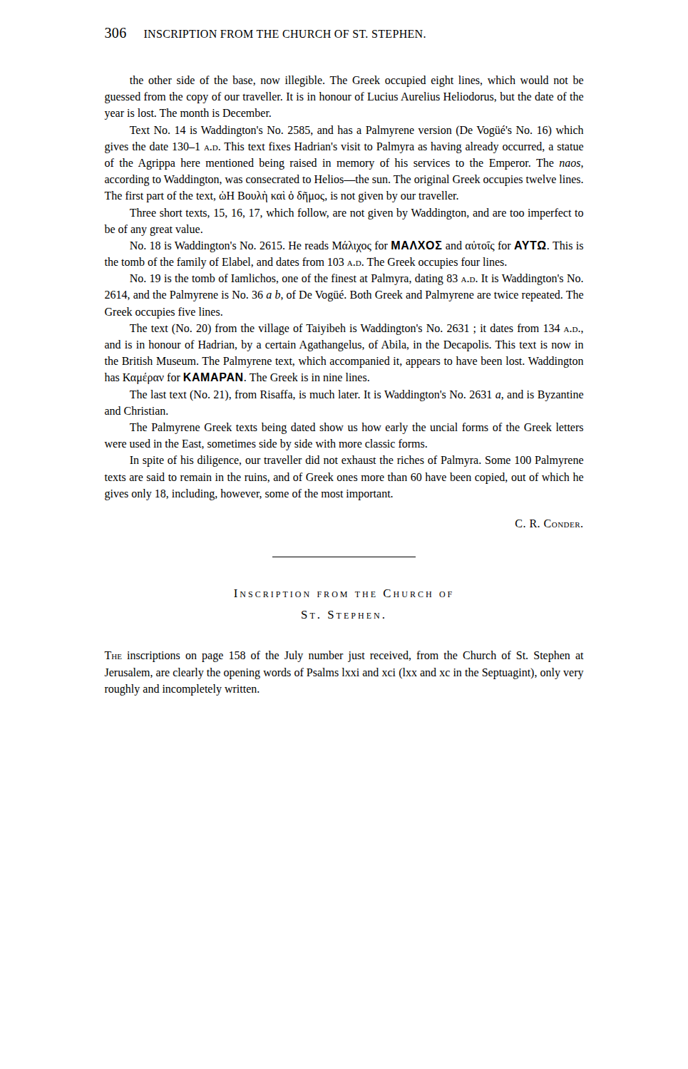306 INSCRIPTION FROM THE CHURCH OF ST. STEPHEN.
the other side of the base, now illegible. The Greek occupied eight lines, which would not be guessed from the copy of our traveller. It is in honour of Lucius Aurelius Heliodorus, but the date of the year is lost. The month is December.
Text No. 14 is Waddington's No. 2585, and has a Palmyrene version (De Vogüé's No. 16) which gives the date 130–1 a.d. This text fixes Hadrian's visit to Palmyra as having already occurred, a statue of the Agrippa here mentioned being raised in memory of his services to the Emperor. The naos, according to Waddington, was consecrated to Helios—the sun. The original Greek occupies twelve lines. The first part of the text, ὡH Βουλὴ καὶ ὁ δῆμος, is not given by our traveller.
Three short texts, 15, 16, 17, which follow, are not given by Waddington, and are too imperfect to be of any great value.
No. 18 is Waddington's No. 2615. He reads Μάλιχος for ΜΑΛΧΟΣ and αὐτοῖς for ΑΥΤΩ. This is the tomb of the family of Elabel, and dates from 103 a.d. The Greek occupies four lines.
No. 19 is the tomb of Iamlichos, one of the finest at Palmyra, dating 83 a.d. It is Waddington's No. 2614, and the Palmyrene is No. 36 a b, of De Vogüé. Both Greek and Palmyrene are twice repeated. The Greek occupies five lines.
The text (No. 20) from the village of Taiyibeh is Waddington's No. 2631 ; it dates from 134 a.d., and is in honour of Hadrian, by a certain Agathangelus, of Abila, in the Decapolis. This text is now in the British Museum. The Palmyrene text, which accompanied it, appears to have been lost. Waddington has Καμέραν for ΚΑΜΑΡΑΝ. The Greek is in nine lines.
The last text (No. 21), from Risaffa, is much later. It is Waddington's No. 2631 a, and is Byzantine and Christian.
The Palmyrene Greek texts being dated show us how early the uncial forms of the Greek letters were used in the East, sometimes side by side with more classic forms.
In spite of his diligence, our traveller did not exhaust the riches of Palmyra. Some 100 Palmyrene texts are said to remain in the ruins, and of Greek ones more than 60 have been copied, out of which he gives only 18, including, however, some of the most important.
C. R. Conder.
Inscription from the Church of
St. Stephen.
The inscriptions on page 158 of the July number just received, from the Church of St. Stephen at Jerusalem, are clearly the opening words of Psalms lxxi and xci (lxx and xc in the Septuagint), only very roughly and incompletely written.